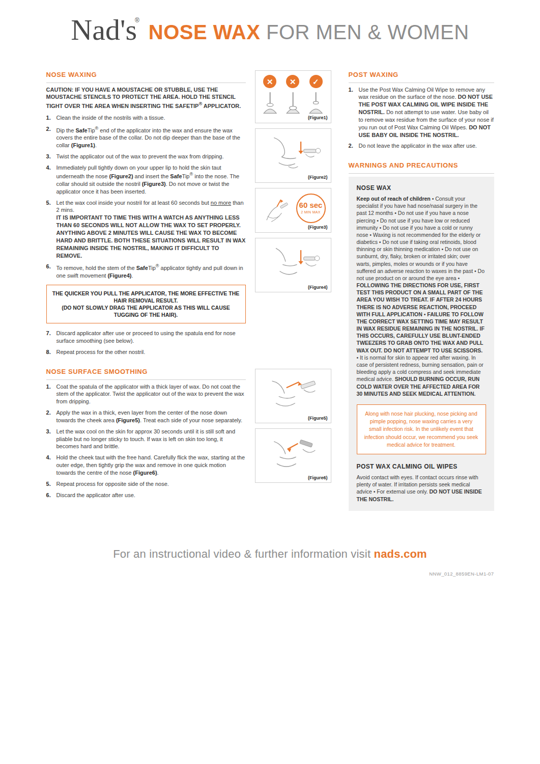Nad's® NOSE WAX FOR MEN & WOMEN
Nose Waxing
Caution: If you have a moustache or stubble, use the moustache stencils to protect the area. Hold the stencil tight over the area when inserting the SafeTip® applicator.
Clean the inside of the nostrils with a tissue.
Dip the Safe Tip® end of the applicator into the wax and ensure the wax covers the entire base of the collar. Do not dip deeper than the base of the collar (Figure1).
Twist the applicator out of the wax to prevent the wax from dripping.
Immediately pull tightly down on your upper lip to hold the skin taut underneath the nose (Figure2) and insert the Safe Tip® into the nose. The collar should sit outside the nostril (Figure3). Do not move or twist the applicator once it has been inserted.
Let the wax cool inside your nostril for at least 60 seconds but no more than 2 mins.
It is important to time this with a watch as anything less than 60 seconds will not allow the wax to set properly. Anything above 2 minutes will cause the wax to become hard and brittle. Both these situations will result in wax remaining inside the nostril, making it difficult to remove.
To remove, hold the stem of the Safe Tip® applicator tightly and pull down in one swift movement (Figure4).
THE QUICKER YOU PULL THE APPLICATOR, THE MORE EFFECTIVE THE HAIR REMOVAL RESULT.
(DO NOT SLOWLY DRAG THE APPLICATOR AS THIS WILL CAUSE TUGGING OF THE HAIR).
Discard applicator after use or proceed to using the spatula end for nose surface smoothing (see below).
Repeat process for the other nostril.
Nose Surface Smoothing
Coat the spatula of the applicator with a thick layer of wax. Do not coat the stem of the applicator. Twist the applicator out of the wax to prevent the wax from dripping.
Apply the wax in a thick, even layer from the center of the nose down towards the cheek area (Figure5). Treat each side of your nose separately.
Let the wax cool on the skin for approx 30 seconds until it is still soft and pliable but no longer sticky to touch. If wax is left on skin too long, it becomes hard and brittle.
Hold the cheek taut with the free hand. Carefully flick the wax, starting at the outer edge, then tightly grip the wax and remove in one quick motion towards the centre of the nose (Figure6).
Repeat process for opposite side of the nose.
Discard the applicator after use.
✕
✕
✓
(Figure1)
(Figure2)
60 sec 2 MIN MAX
(Figure3)
(Figure4)
(Figure5)
(Figure6)
Post Waxing
Use the Post Wax Calming Oil Wipe to remove any wax residue on the surface of the nose. Do not use the post wax calming oil wipe inside the nostril. Do not attempt to use water. Use baby oil to remove wax residue from the surface of your nose if you run out of Post Wax Calming Oil Wipes. Do not use baby oil inside the nostril.
Do not leave the applicator in the wax after use.
Warnings and Precautions
Nose Wax
Keep out of reach of children • Consult your specialist if you have had nose/nasal surgery in the past 12 months • Do not use if you have a nose piercing • Do not use if you have low or reduced immunity • Do not use if you have a cold or runny nose • Waxing is not recommended for the elderly or diabetics • Do not use if taking oral retinoids, blood thinning or skin thinning medication • Do not use on sunburnt, dry, flaky, broken or irritated skin; over warts, pimples, moles or wounds or if you have suffered an adverse reaction to waxes in the past • Do not use product on or around the eye area • Following the directions for use, first test this product on a small part of the area you wish to treat. If after 24 hours there is no adverse reaction, proceed with full application • Failure to follow the correct wax setting time may result in wax residue remaining in the nostril. If this occurs, carefully use blunt-ended tweezers to grab onto the wax and pull wax out. Do not attempt to use scissors. • It is normal for skin to appear red after waxing. In case of persistent redness, burning sensation, pain or bleeding apply a cold compress and seek immediate medical advice. Should burning occur, run cold water over the affected area for 30 minutes and seek medical attention.
Along with nose hair plucking, nose picking and pimple popping, nose waxing carries a very small infection risk. In the unlikely event that infection should occur, we recommend you seek medical advice for treatment.
Post Wax Calming Oil Wipes
Avoid contact with eyes. If contact occurs rinse with plenty of water. If irritation persists seek medical advice • For external use only. Do not use inside the nostril.
For an instructional video & further information visit nads.com
NNW_012_8859EN-LM1-07